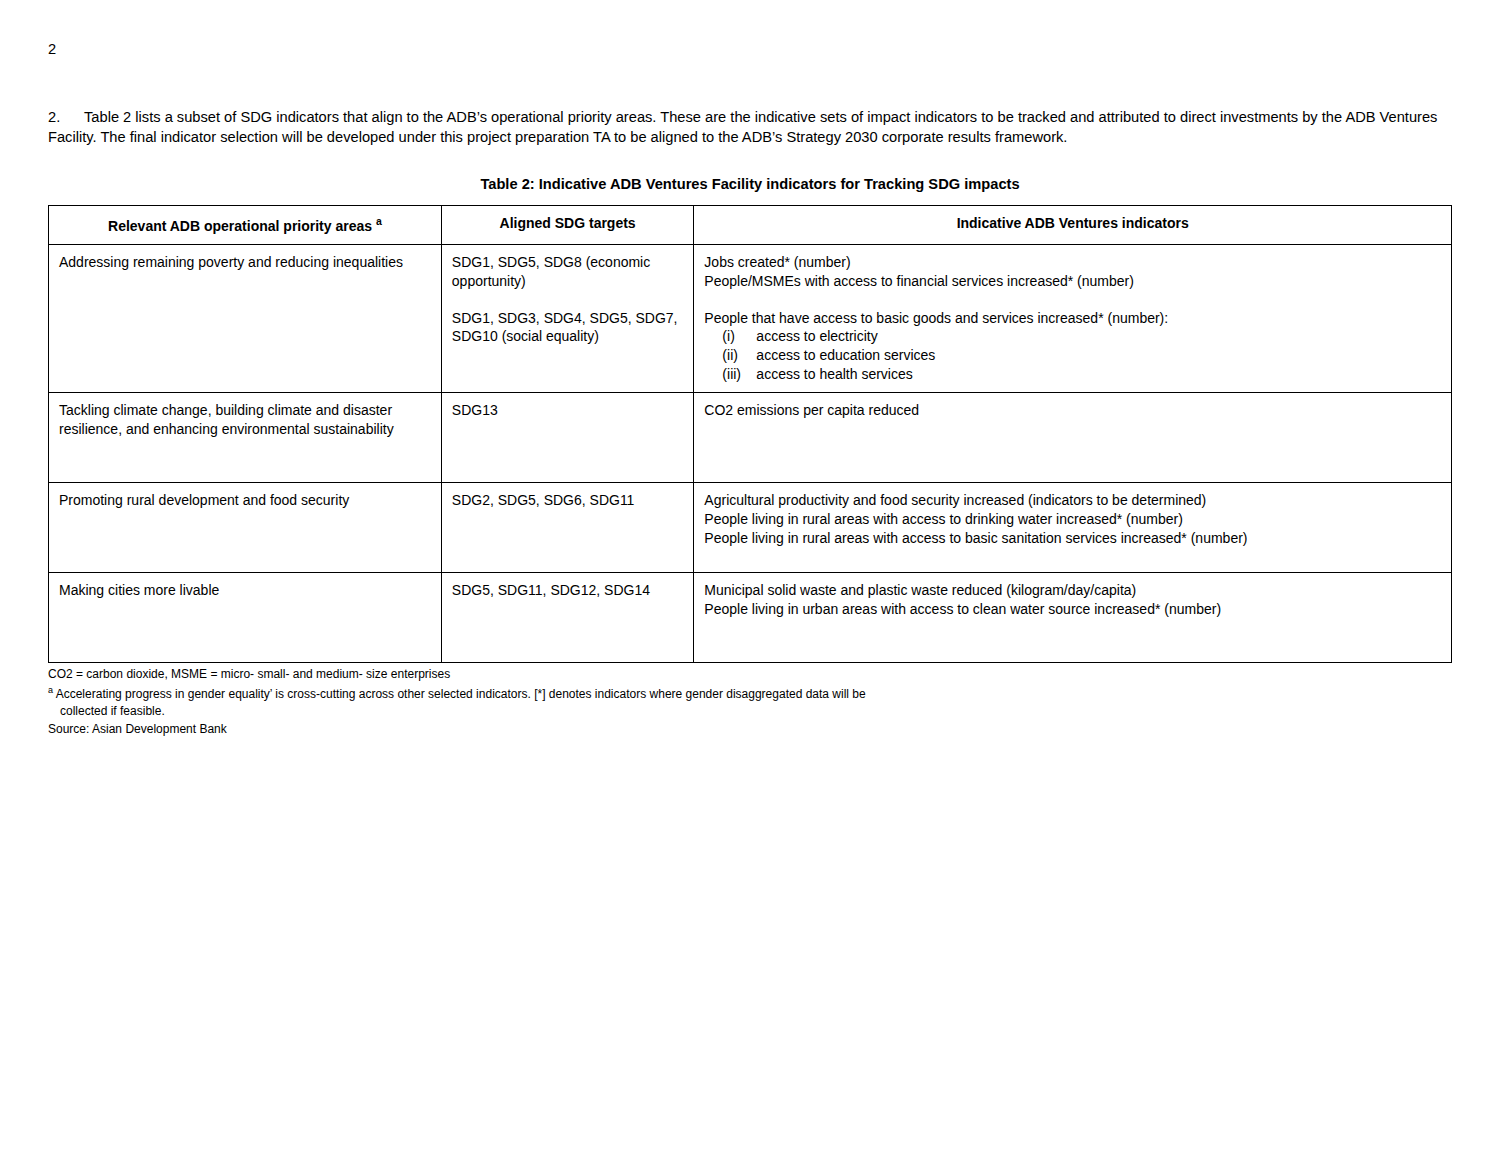2
2. Table 2 lists a subset of SDG indicators that align to the ADB’s operational priority areas. These are the indicative sets of impact indicators to be tracked and attributed to direct investments by the ADB Ventures Facility. The final indicator selection will be developed under this project preparation TA to be aligned to the ADB’s Strategy 2030 corporate results framework.
Table 2: Indicative ADB Ventures Facility indicators for Tracking SDG impacts
| Relevant ADB operational priority areas a | Aligned SDG targets | Indicative ADB Ventures indicators |
| --- | --- | --- |
| Addressing remaining poverty and reducing inequalities | SDG1, SDG5, SDG8 (economic opportunity) SDG1, SDG3, SDG4, SDG5, SDG7, SDG10 (social equality) | Jobs created* (number) People/MSMEs with access to financial services increased* (number) People that have access to basic goods and services increased* (number): (i) access to electricity (ii) access to education services (iii) access to health services |
| Tackling climate change, building climate and disaster resilience, and enhancing environmental sustainability | SDG13 | CO2 emissions per capita reduced |
| Promoting rural development and food security | SDG2, SDG5, SDG6, SDG11 | Agricultural productivity and food security increased (indicators to be determined) People living in rural areas with access to drinking water increased* (number) People living in rural areas with access to basic sanitation services increased* (number) |
| Making cities more livable | SDG5, SDG11, SDG12, SDG14 | Municipal solid waste and plastic waste reduced (kilogram/day/capita) People living in urban areas with access to clean water source increased* (number) |
CO2 = carbon dioxide, MSME = micro- small- and medium- size enterprises
a Accelerating progress in gender equality’ is cross-cutting across other selected indicators. [*] denotes indicators where gender disaggregated data will be
collected if feasible.
Source: Asian Development Bank